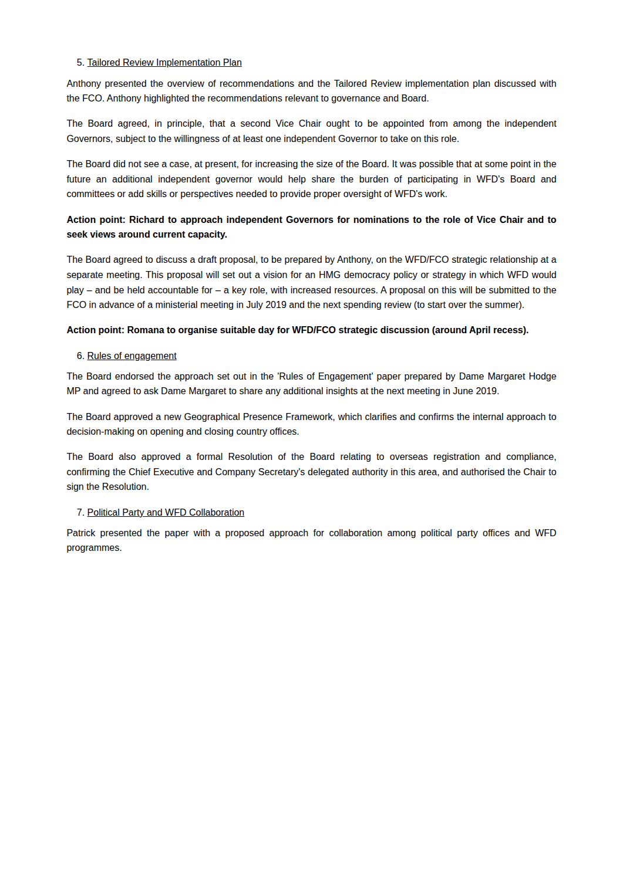Tailored Review Implementation Plan
Anthony presented the overview of recommendations and the Tailored Review implementation plan discussed with the FCO. Anthony highlighted the recommendations relevant to governance and Board.
The Board agreed, in principle, that a second Vice Chair ought to be appointed from among the independent Governors, subject to the willingness of at least one independent Governor to take on this role.
The Board did not see a case, at present, for increasing the size of the Board. It was possible that at some point in the future an additional independent governor would help share the burden of participating in WFD's Board and committees or add skills or perspectives needed to provide proper oversight of WFD's work.
Action point: Richard to approach independent Governors for nominations to the role of Vice Chair and to seek views around current capacity.
The Board agreed to discuss a draft proposal, to be prepared by Anthony, on the WFD/FCO strategic relationship at a separate meeting. This proposal will set out a vision for an HMG democracy policy or strategy in which WFD would play – and be held accountable for – a key role, with increased resources. A proposal on this will be submitted to the FCO in advance of a ministerial meeting in July 2019 and the next spending review (to start over the summer).
Action point: Romana to organise suitable day for WFD/FCO strategic discussion (around April recess).
Rules of engagement
The Board endorsed the approach set out in the 'Rules of Engagement' paper prepared by Dame Margaret Hodge MP and agreed to ask Dame Margaret to share any additional insights at the next meeting in June 2019.
The Board approved a new Geographical Presence Framework, which clarifies and confirms the internal approach to decision-making on opening and closing country offices.
The Board also approved a formal Resolution of the Board relating to overseas registration and compliance, confirming the Chief Executive and Company Secretary's delegated authority in this area, and authorised the Chair to sign the Resolution.
Political Party and WFD Collaboration
Patrick presented the paper with a proposed approach for collaboration among political party offices and WFD programmes.